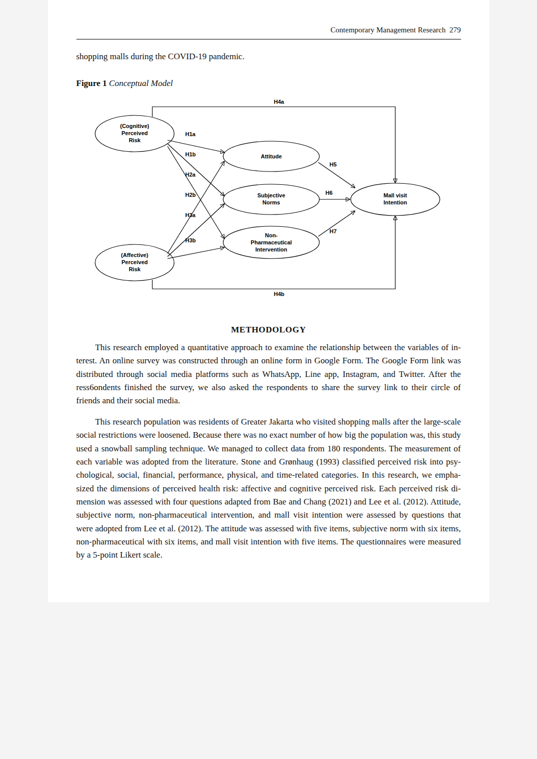Contemporary Management Research 279
shopping malls during the COVID-19 pandemic.
Figure 1 Conceptual Model
Figure 1: Conceptual Model A path diagram. Cognitive Perceived Risk and Affective Perceived Risk each point to Attitude (H1a, H1b), Subjective Norms (H2a, H2b), and Non-Pharmaceutical Intervention (H3a, H3b), and directly to Mall Visit Intention (H4a, H4b). Attitude (H5), Subjective Norms (H6), and Non-Pharmaceutical Intervention (H7) each point to Mall Visit Intention. (Cognitive) Perceived Risk (Affective) Perceived Risk Attitude Subjective Norms Non- Pharmaceutical Intervention Mall visit Intention H1a H2a H3a H4a H1b H2b H3b H4b H5 H6 H7
Methodology
This research employed a quantitative approach to examine the relationship between the variables of interest. An online survey was constructed through an online form in Google Form. The Google Form link was distributed through social media platforms such as WhatsApp, Line app, Instagram, and Twitter. After the ress6ondents finished the survey, we also asked the respondents to share the survey link to their circle of friends and their social media.
This research population was residents of Greater Jakarta who visited shopping malls after the large-scale social restrictions were loosened. Because there was no exact number of how big the population was, this study used a snowball sampling technique. We managed to collect data from 180 respondents. The measurement of each variable was adopted from the literature. Stone and Grønhaug (1993) classified perceived risk into psychological, social, financial, performance, physical, and time-related categories. In this research, we emphasized the dimensions of perceived health risk: affective and cognitive perceived risk. Each perceived risk dimension was assessed with four questions adapted from Bae and Chang (2021) and Lee et al. (2012). Attitude, subjective norm, non-pharmaceutical intervention, and mall visit intention were assessed by questions that were adopted from Lee et al. (2012). The attitude was assessed with five items, subjective norm with six items, non-pharmaceutical with six items, and mall visit intention with five items. The questionnaires were measured by a 5-point Likert scale.